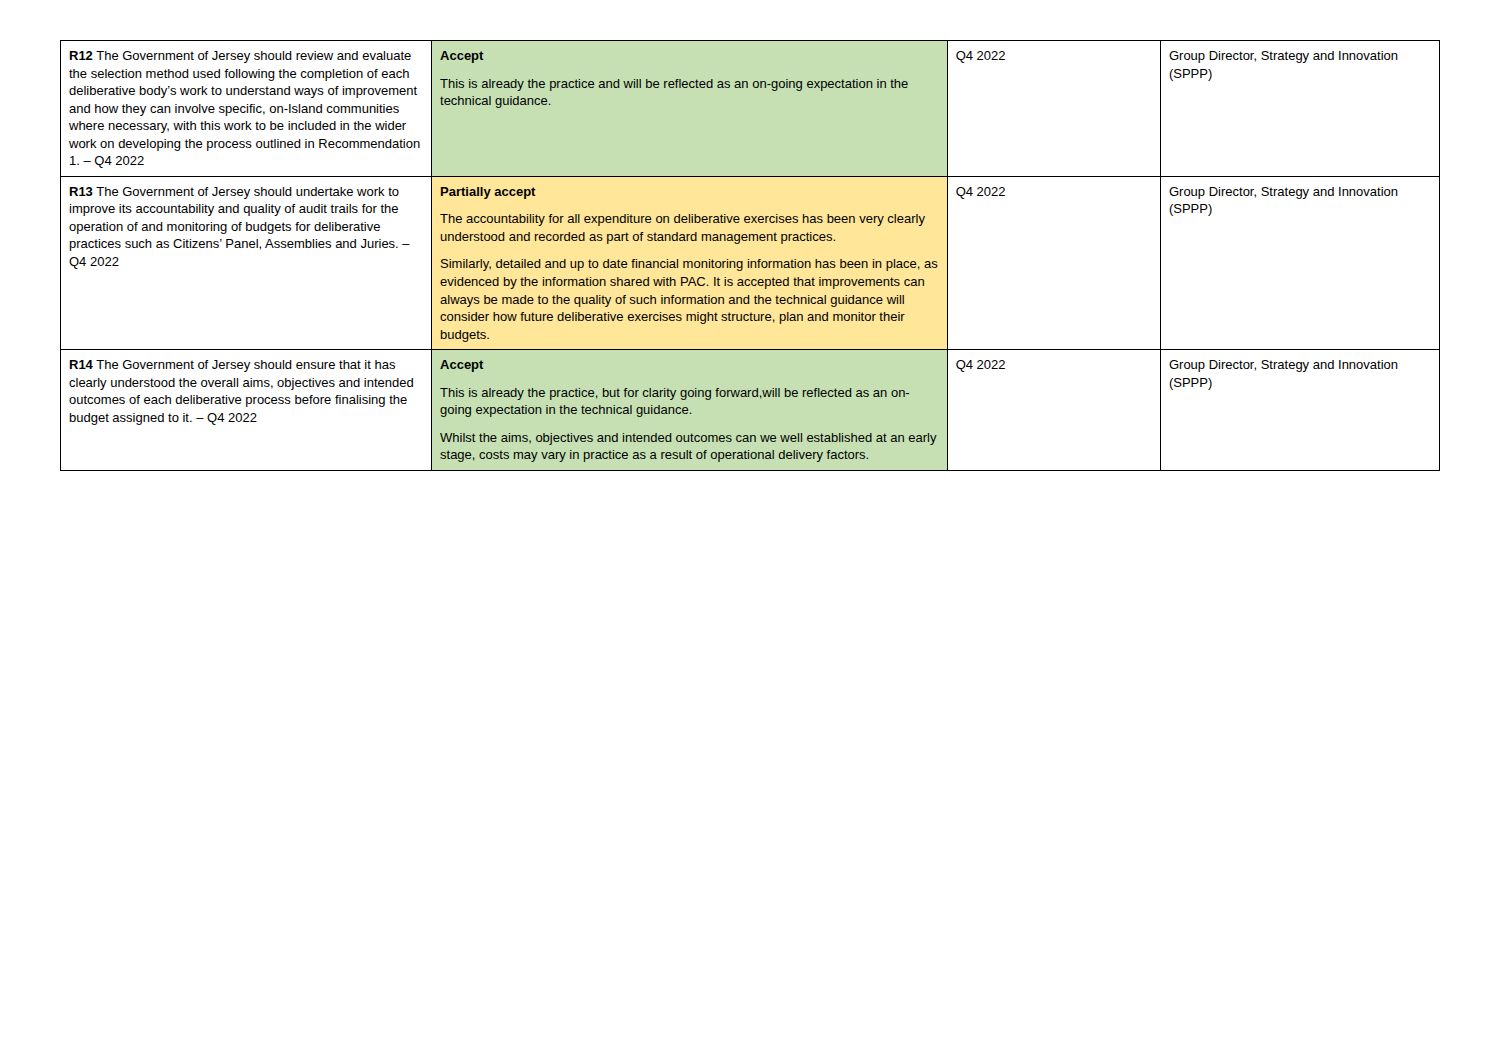| R12 The Government of Jersey should review and evaluate the selection method used following the completion of each deliberative body’s work to understand ways of improvement and how they can involve specific, on-Island communities where necessary, with this work to be included in the wider work on developing the process outlined in Recommendation 1. – Q4 2022 | Accept This is already the practice and will be reflected as an on-going expectation in the technical guidance. | Q4 2022 | Group Director, Strategy and Innovation (SPPP) |
| R13 The Government of Jersey should undertake work to improve its accountability and quality of audit trails for the operation of and monitoring of budgets for deliberative practices such as Citizens’ Panel, Assemblies and Juries. – Q4 2022 | Partially accept The accountability for all expenditure on deliberative exercises has been very clearly understood and recorded as part of standard management practices. Similarly, detailed and up to date financial monitoring information has been in place, as evidenced by the information shared with PAC. It is accepted that improvements can always be made to the quality of such information and the technical guidance will consider how future deliberative exercises might structure, plan and monitor their budgets. | Q4 2022 | Group Director, Strategy and Innovation (SPPP) |
| R14 The Government of Jersey should ensure that it has clearly understood the overall aims, objectives and intended outcomes of each deliberative process before finalising the budget assigned to it. – Q4 2022 | Accept This is already the practice, but for clarity going forward,will be reflected as an on-going expectation in the technical guidance. Whilst the aims, objectives and intended outcomes can we well established at an early stage, costs may vary in practice as a result of operational delivery factors. | Q4 2022 | Group Director, Strategy and Innovation (SPPP) |